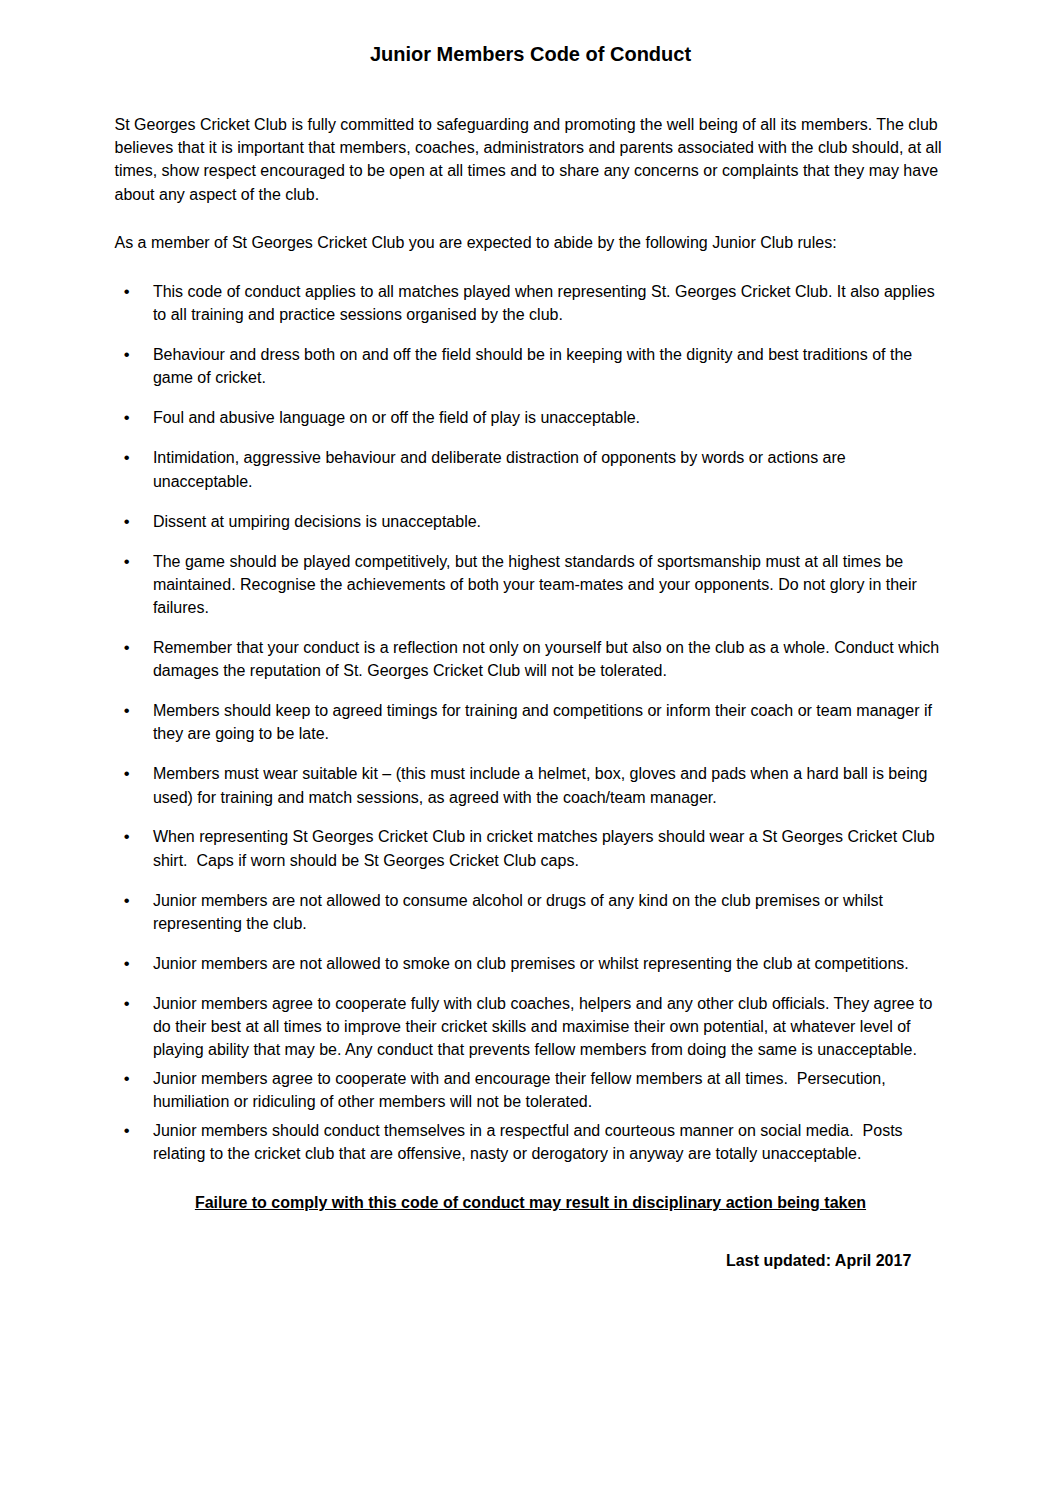Junior Members Code of Conduct
St Georges Cricket Club is fully committed to safeguarding and promoting the well being of all its members. The club believes that it is important that members, coaches, administrators and parents associated with the club should, at all times, show respect encouraged to be open at all times and to share any concerns or complaints that they may have about any aspect of the club.
As a member of St Georges Cricket Club you are expected to abide by the following Junior Club rules:
This code of conduct applies to all matches played when representing St. Georges Cricket Club. It also applies to all training and practice sessions organised by the club.
Behaviour and dress both on and off the field should be in keeping with the dignity and best traditions of the game of cricket.
Foul and abusive language on or off the field of play is unacceptable.
Intimidation, aggressive behaviour and deliberate distraction of opponents by words or actions are unacceptable.
Dissent at umpiring decisions is unacceptable.
The game should be played competitively, but the highest standards of sportsmanship must at all times be maintained. Recognise the achievements of both your team-mates and your opponents. Do not glory in their failures.
Remember that your conduct is a reflection not only on yourself but also on the club as a whole. Conduct which damages the reputation of St. Georges Cricket Club will not be tolerated.
Members should keep to agreed timings for training and competitions or inform their coach or team manager if they are going to be late.
Members must wear suitable kit – (this must include a helmet, box, gloves and pads when a hard ball is being used) for training and match sessions, as agreed with the coach/team manager.
When representing St Georges Cricket Club in cricket matches players should wear a St Georges Cricket Club shirt. Caps if worn should be St Georges Cricket Club caps.
Junior members are not allowed to consume alcohol or drugs of any kind on the club premises or whilst representing the club.
Junior members are not allowed to smoke on club premises or whilst representing the club at competitions.
Junior members agree to cooperate fully with club coaches, helpers and any other club officials. They agree to do their best at all times to improve their cricket skills and maximise their own potential, at whatever level of playing ability that may be. Any conduct that prevents fellow members from doing the same is unacceptable.
Junior members agree to cooperate with and encourage their fellow members at all times. Persecution, humiliation or ridiculing of other members will not be tolerated.
Junior members should conduct themselves in a respectful and courteous manner on social media. Posts relating to the cricket club that are offensive, nasty or derogatory in anyway are totally unacceptable.
Failure to comply with this code of conduct may result in disciplinary action being taken
Last updated: April 2017